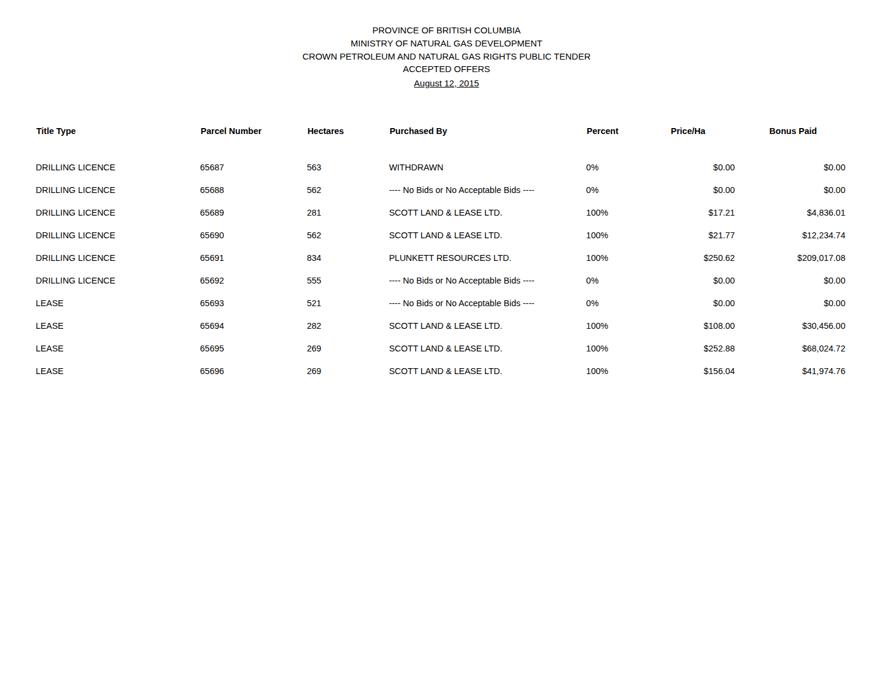PROVINCE OF BRITISH COLUMBIA
MINISTRY OF NATURAL GAS DEVELOPMENT
CROWN PETROLEUM AND NATURAL GAS RIGHTS PUBLIC TENDER
ACCEPTED OFFERS
August 12, 2015
| Title Type | Parcel Number | Hectares | Purchased By | Percent | Price/Ha | Bonus Paid |
| --- | --- | --- | --- | --- | --- | --- |
| DRILLING LICENCE | 65687 | 563 | WITHDRAWN | 0% | $0.00 | $0.00 |
| DRILLING LICENCE | 65688 | 562 | ---- No Bids or No Acceptable Bids ---- | 0% | $0.00 | $0.00 |
| DRILLING LICENCE | 65689 | 281 | SCOTT LAND & LEASE LTD. | 100% | $17.21 | $4,836.01 |
| DRILLING LICENCE | 65690 | 562 | SCOTT LAND & LEASE LTD. | 100% | $21.77 | $12,234.74 |
| DRILLING LICENCE | 65691 | 834 | PLUNKETT RESOURCES LTD. | 100% | $250.62 | $209,017.08 |
| DRILLING LICENCE | 65692 | 555 | ---- No Bids or No Acceptable Bids ---- | 0% | $0.00 | $0.00 |
| LEASE | 65693 | 521 | ---- No Bids or No Acceptable Bids ---- | 0% | $0.00 | $0.00 |
| LEASE | 65694 | 282 | SCOTT LAND & LEASE LTD. | 100% | $108.00 | $30,456.00 |
| LEASE | 65695 | 269 | SCOTT LAND & LEASE LTD. | 100% | $252.88 | $68,024.72 |
| LEASE | 65696 | 269 | SCOTT LAND & LEASE LTD. | 100% | $156.04 | $41,974.76 |